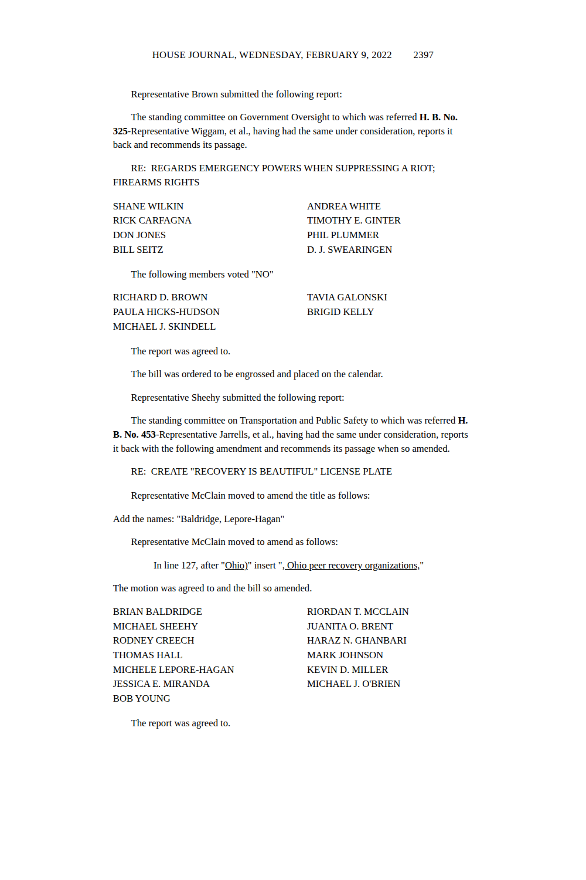HOUSE JOURNAL, WEDNESDAY, FEBRUARY 9, 20222397
Representative Brown submitted the following report:
The standing committee on Government Oversight to which was referred H. B. No. 325-Representative Wiggam, et al., having had the same under consideration, reports it back and recommends its passage.
RE: REGARDS EMERGENCY POWERS WHEN SUPPRESSING A RIOT; FIREARMS RIGHTS
| SHANE WILKIN | ANDREA WHITE |
| RICK CARFAGNA | TIMOTHY E. GINTER |
| DON JONES | PHIL PLUMMER |
| BILL SEITZ | D. J. SWEARINGEN |
The following members voted "NO"
| RICHARD D. BROWN | TAVIA GALONSKI |
| PAULA HICKS-HUDSON | BRIGID KELLY |
| MICHAEL J. SKINDELL | |
The report was agreed to.
The bill was ordered to be engrossed and placed on the calendar.
Representative Sheehy submitted the following report:
The standing committee on Transportation and Public Safety to which was referred H. B. No. 453-Representative Jarrells, et al., having had the same under consideration, reports it back with the following amendment and recommends its passage when so amended.
RE: CREATE "RECOVERY IS BEAUTIFUL" LICENSE PLATE
Representative McClain moved to amend the title as follows:
Add the names: "Baldridge, Lepore-Hagan"
Representative McClain moved to amend as follows:
In line 127, after "Ohio)" insert ", Ohio peer recovery organizations,"
The motion was agreed to and the bill so amended.
| BRIAN BALDRIDGE | RIORDAN T. MCCLAIN |
| MICHAEL SHEEHY | JUANITA O. BRENT |
| RODNEY CREECH | HARAZ N. GHANBARI |
| THOMAS HALL | MARK JOHNSON |
| MICHELE LEPORE-HAGAN | KEVIN D. MILLER |
| JESSICA E. MIRANDA | MICHAEL J. O'BRIEN |
| BOB YOUNG | |
The report was agreed to.